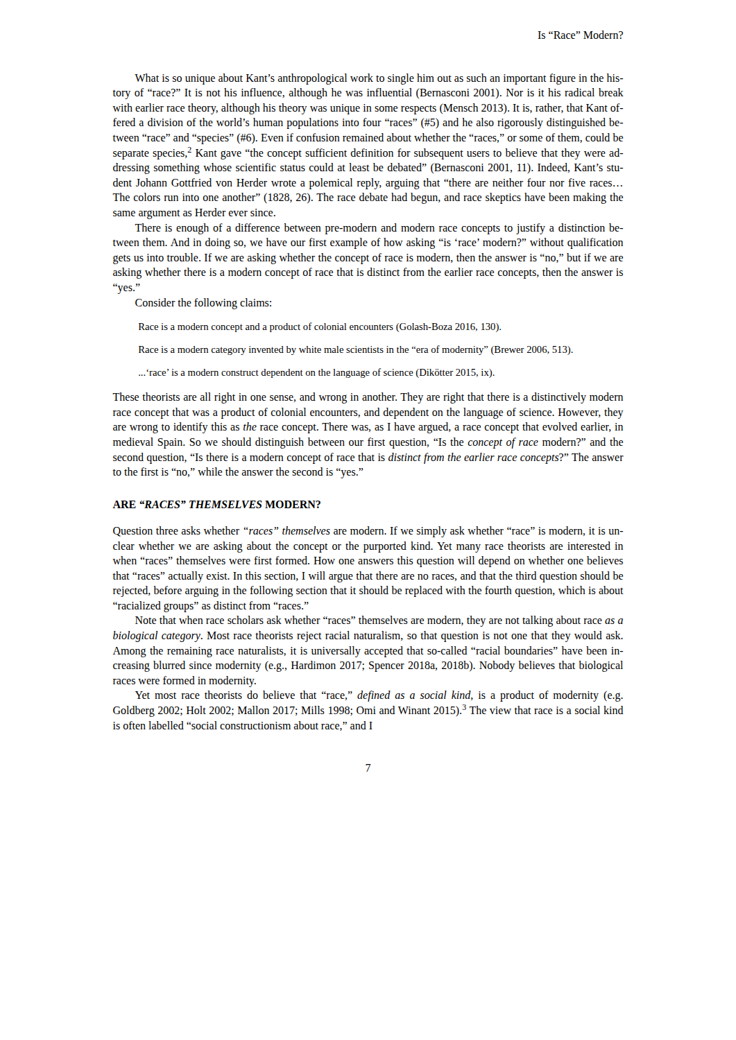Is “Race” Modern?
What is so unique about Kant’s anthropological work to single him out as such an important figure in the history of “race?” It is not his influence, although he was influential (Bernasconi 2001). Nor is it his radical break with earlier race theory, although his theory was unique in some respects (Mensch 2013). It is, rather, that Kant offered a division of the world’s human populations into four “races” (#5) and he also rigorously distinguished between “race” and “species” (#6). Even if confusion remained about whether the “races,” or some of them, could be separate species,2 Kant gave “the concept sufficient definition for subsequent users to believe that they were addressing something whose scientific status could at least be debated” (Bernasconi 2001, 11). Indeed, Kant’s student Johann Gottfried von Herder wrote a polemical reply, arguing that “there are neither four nor five races… The colors run into one another” (1828, 26). The race debate had begun, and race skeptics have been making the same argument as Herder ever since.
There is enough of a difference between pre-modern and modern race concepts to justify a distinction between them. And in doing so, we have our first example of how asking “is ‘race’ modern?” without qualification gets us into trouble. If we are asking whether the concept of race is modern, then the answer is “no,” but if we are asking whether there is a modern concept of race that is distinct from the earlier race concepts, then the answer is “yes.”
Consider the following claims:
Race is a modern concept and a product of colonial encounters (Golash-Boza 2016, 130).
Race is a modern category invented by white male scientists in the “era of modernity” (Brewer 2006, 513).
...‘race’ is a modern construct dependent on the language of science (Dikötter 2015, ix).
These theorists are all right in one sense, and wrong in another. They are right that there is a distinctively modern race concept that was a product of colonial encounters, and dependent on the language of science. However, they are wrong to identify this as the race concept. There was, as I have argued, a race concept that evolved earlier, in medieval Spain. So we should distinguish between our first question, “Is the concept of race modern?” and the second question, “Is there is a modern concept of race that is distinct from the earlier race concepts?” The answer to the first is “no,” while the answer the second is “yes.”
ARE “RACES” THEMSELVES MODERN?
Question three asks whether “races” themselves are modern. If we simply ask whether “race” is modern, it is unclear whether we are asking about the concept or the purported kind. Yet many race theorists are interested in when “races” themselves were first formed. How one answers this question will depend on whether one believes that “races” actually exist. In this section, I will argue that there are no races, and that the third question should be rejected, before arguing in the following section that it should be replaced with the fourth question, which is about “racialized groups” as distinct from “races.”
Note that when race scholars ask whether “races” themselves are modern, they are not talking about race as a biological category. Most race theorists reject racial naturalism, so that question is not one that they would ask. Among the remaining race naturalists, it is universally accepted that so-called “racial boundaries” have been increasing blurred since modernity (e.g., Hardimon 2017; Spencer 2018a, 2018b). Nobody believes that biological races were formed in modernity.
Yet most race theorists do believe that “race,” defined as a social kind, is a product of modernity (e.g. Goldberg 2002; Holt 2002; Mallon 2017; Mills 1998; Omi and Winant 2015).3 The view that race is a social kind is often labelled “social constructionism about race,” and I
7